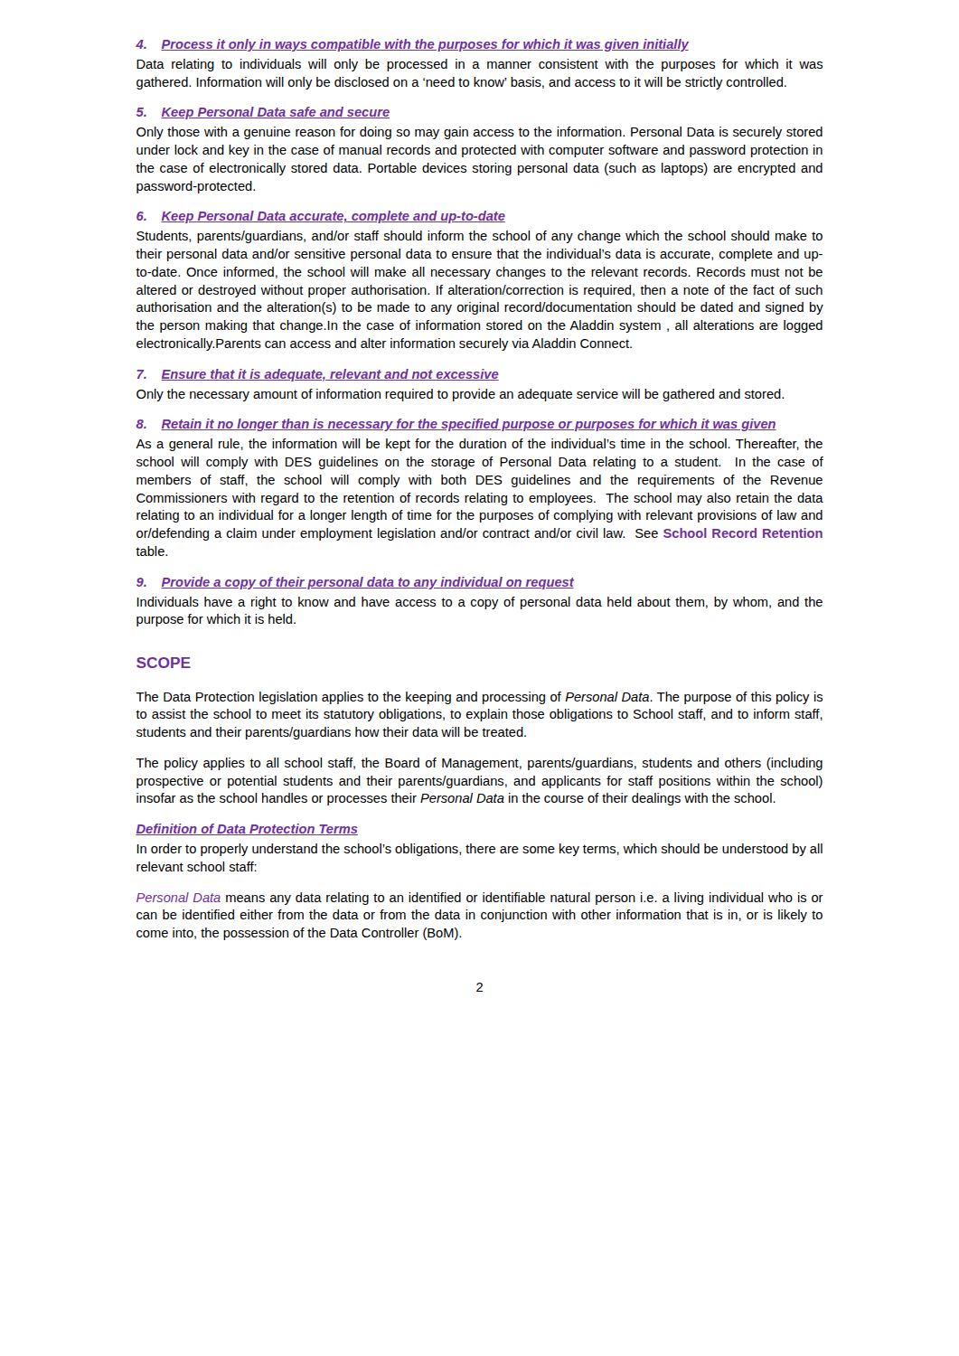4. Process it only in ways compatible with the purposes for which it was given initially
Data relating to individuals will only be processed in a manner consistent with the purposes for which it was gathered. Information will only be disclosed on a ‘need to know’ basis, and access to it will be strictly controlled.
5. Keep Personal Data safe and secure
Only those with a genuine reason for doing so may gain access to the information. Personal Data is securely stored under lock and key in the case of manual records and protected with computer software and password protection in the case of electronically stored data. Portable devices storing personal data (such as laptops) are encrypted and password-protected.
6. Keep Personal Data accurate, complete and up-to-date
Students, parents/guardians, and/or staff should inform the school of any change which the school should make to their personal data and/or sensitive personal data to ensure that the individual’s data is accurate, complete and up-to-date. Once informed, the school will make all necessary changes to the relevant records. Records must not be altered or destroyed without proper authorisation. If alteration/correction is required, then a note of the fact of such authorisation and the alteration(s) to be made to any original record/documentation should be dated and signed by the person making that change.In the case of information stored on the Aladdin system , all alterations are logged electronically.Parents can access and alter information securely via Aladdin Connect.
7. Ensure that it is adequate, relevant and not excessive
Only the necessary amount of information required to provide an adequate service will be gathered and stored.
8. Retain it no longer than is necessary for the specified purpose or purposes for which it was given
As a general rule, the information will be kept for the duration of the individual’s time in the school. Thereafter, the school will comply with DES guidelines on the storage of Personal Data relating to a student. In the case of members of staff, the school will comply with both DES guidelines and the requirements of the Revenue Commissioners with regard to the retention of records relating to employees. The school may also retain the data relating to an individual for a longer length of time for the purposes of complying with relevant provisions of law and or/defending a claim under employment legislation and/or contract and/or civil law. See School Record Retention table.
9. Provide a copy of their personal data to any individual on request
Individuals have a right to know and have access to a copy of personal data held about them, by whom, and the purpose for which it is held.
SCOPE
The Data Protection legislation applies to the keeping and processing of Personal Data. The purpose of this policy is to assist the school to meet its statutory obligations, to explain those obligations to School staff, and to inform staff, students and their parents/guardians how their data will be treated.
The policy applies to all school staff, the Board of Management, parents/guardians, students and others (including prospective or potential students and their parents/guardians, and applicants for staff positions within the school) insofar as the school handles or processes their Personal Data in the course of their dealings with the school.
Definition of Data Protection Terms
In order to properly understand the school’s obligations, there are some key terms, which should be understood by all relevant school staff:
Personal Data means any data relating to an identified or identifiable natural person i.e. a living individual who is or can be identified either from the data or from the data in conjunction with other information that is in, or is likely to come into, the possession of the Data Controller (BoM).
2